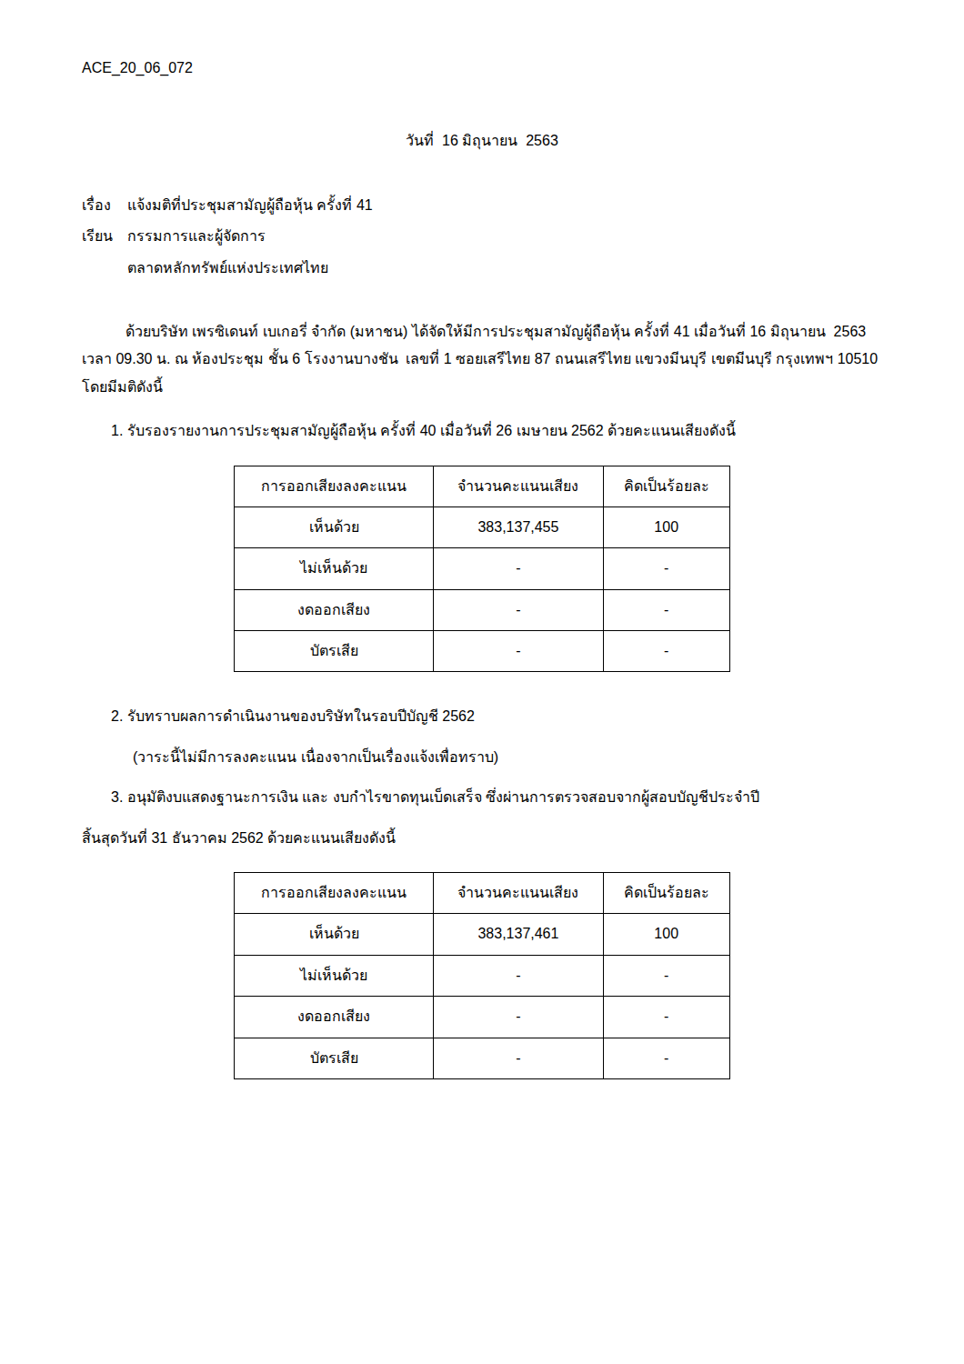ACE_20_06_072
วันที่ 16 มิถุนายน 2563
เรื่อง
แจ้งมติที่ประชุมสามัญผู้ถือหุ้น ครั้งที่ 41
เรียน
กรรมการและผู้จัดการ
ตลาดหลักทรัพย์แห่งประเทศไทย
ด้วยบริษัท เพรซิเดนท์ เบเกอรี่ จำกัด (มหาชน) ได้จัดให้มีการประชุมสามัญผู้ถือหุ้น ครั้งที่ 41 เมื่อวันที่ 16 มิถุนายน 2563 เวลา 09.30 น. ณ ห้องประชุม ชั้น 6 โรงงานบางชัน เลขที่ 1 ซอยเสรีไทย 87 ถนนเสรีไทย แขวงมีนบุรี เขตมีนบุรี กรุงเทพฯ 10510 โดยมีมติดังนี้
1. รับรองรายงานการประชุมสามัญผู้ถือหุ้น ครั้งที่ 40 เมื่อวันที่ 26 เมษายน 2562 ด้วยคะแนนเสียงดังนี้
| การออกเสียงลงคะแนน | จำนวนคะแนนเสียง | คิดเป็นร้อยละ |
| --- | --- | --- |
| เห็นด้วย | 383,137,455 | 100 |
| ไม่เห็นด้วย | - | - |
| งดออกเสียง | - | - |
| บัตรเสีย | - | - |
2. รับทราบผลการดำเนินงานของบริษัทในรอบปีบัญชี 2562
(วาระนี้ไม่มีการลงคะแนน เนื่องจากเป็นเรื่องแจ้งเพื่อทราบ)
3. อนุมัติงบแสดงฐานะการเงิน และ งบกำไรขาดทุนเบ็ดเสร็จ ซึ่งผ่านการตรวจสอบจากผู้สอบบัญชีประจำปี
สิ้นสุดวันที่ 31 ธันวาคม 2562 ด้วยคะแนนเสียงดังนี้
| การออกเสียงลงคะแนน | จำนวนคะแนนเสียง | คิดเป็นร้อยละ |
| --- | --- | --- |
| เห็นด้วย | 383,137,461 | 100 |
| ไม่เห็นด้วย | - | - |
| งดออกเสียง | - | - |
| บัตรเสีย | - | - |